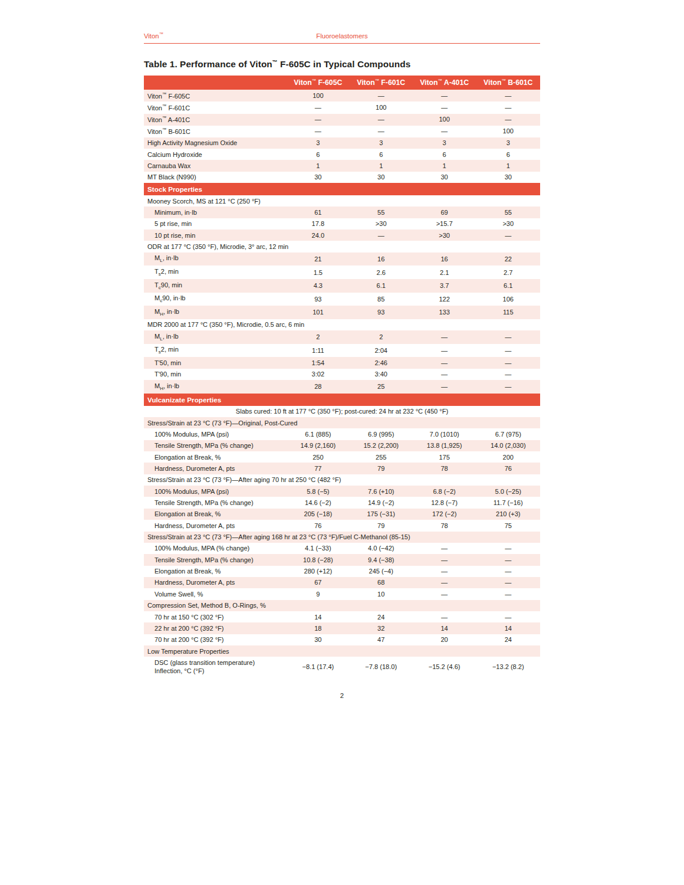Viton™
Fluoroelastomers
Table 1. Performance of Viton™ F-605C in Typical Compounds
| | Viton ™ F-605C | Viton ™ F-601C | Viton ™ A-401C | Viton ™ B-601C |
| --- | --- | --- | --- | --- |
| Viton ™ F-605C | 100 | — | — | — |
| Viton ™ F-601C | — | 100 | — | — |
| Viton ™ A-401C | — | — | 100 | — |
| Viton ™ B-601C | — | — | — | 100 |
| High Activity Magnesium Oxide | 3 | 3 | 3 | 3 |
| Calcium Hydroxide | 6 | 6 | 6 | 6 |
| Carnauba Wax | 1 | 1 | 1 | 1 |
| MT Black (N990) | 30 | 30 | 30 | 30 |
| Stock Properties |
| Mooney Scorch, MS at 121 °C (250 °F) |
| Minimum, in·lb | 61 | 55 | 69 | 55 |
| 5 pt rise, min | 17.8 | >30 | >15.7 | >30 |
| 10 pt rise, min | 24.0 | — | >30 | — |
| ODR at 177 °C (350 °F), Microdie, 3° arc, 12 min |
| M L , in·lb | 21 | 16 | 16 | 22 |
| T s 2, min | 1.5 | 2.6 | 2.1 | 2.7 |
| T c 90, min | 4.3 | 6.1 | 3.7 | 6.1 |
| M c 90, in·lb | 93 | 85 | 122 | 106 |
| M H , in·lb | 101 | 93 | 133 | 115 |
| MDR 2000 at 177 °C (350 °F), Microdie, 0.5 arc, 6 min |
| M L , in·lb | 2 | 2 | — | — |
| T s 2, min | 1:11 | 2:04 | — | — |
| T'50, min | 1:54 | 2:46 | — | — |
| T'90, min | 3:02 | 3:40 | — | — |
| M H , in·lb | 28 | 25 | — | — |
| Vulcanizate Properties |
| Slabs cured: 10 ft at 177 °C (350 °F); post-cured: 24 hr at 232 °C (450 °F) |
| Stress/Strain at 23 °C (73 °F)—Original, Post-Cured |
| 100% Modulus, MPA (psi) | 6.1 (885) | 6.9 (995) | 7.0 (1010) | 6.7 (975) |
| Tensile Strength, MPa (% change) | 14.9 (2,160) | 15.2 (2,200) | 13.8 (1,925) | 14.0 (2,030) |
| Elongation at Break, % | 250 | 255 | 175 | 200 |
| Hardness, Durometer A, pts | 77 | 79 | 78 | 76 |
| Stress/Strain at 23 °C (73 °F)—After aging 70 hr at 250 °C (482 °F) |
| 100% Modulus, MPA (psi) | 5.8 (−5) | 7.6 (+10) | 6.8 (−2) | 5.0 (−25) |
| Tensile Strength, MPa (% change) | 14.6 (−2) | 14.9 (−2) | 12.8 (−7) | 11.7 (−16) |
| Elongation at Break, % | 205 (−18) | 175 (−31) | 172 (−2) | 210 (+3) |
| Hardness, Durometer A, pts | 76 | 79 | 78 | 75 |
| Stress/Strain at 23 °C (73 °F)—After aging 168 hr at 23 °C (73 °F)/Fuel C-Methanol (85-15) |
| 100% Modulus, MPA (% change) | 4.1 (−33) | 4.0 (−42) | — | — |
| Tensile Strength, MPa (% change) | 10.8 (−28) | 9.4 (−38) | — | — |
| Elongation at Break, % | 280 (+12) | 245 (−4) | — | — |
| Hardness, Durometer A, pts | 67 | 68 | — | — |
| Volume Swell, % | 9 | 10 | — | — |
| Compression Set, Method B, O-Rings, % |
| 70 hr at 150 °C (302 °F) | 14 | 24 | — | — |
| 22 hr at 200 °C (392 °F) | 18 | 32 | 14 | 14 |
| 70 hr at 200 °C (392 °F) | 30 | 47 | 20 | 24 |
| Low Temperature Properties |
| DSC (glass transition temperature) Inflection, °C (°F) | −8.1 (17.4) | −7.8 (18.0) | −15.2 (4.6) | −13.2 (8.2) |
2